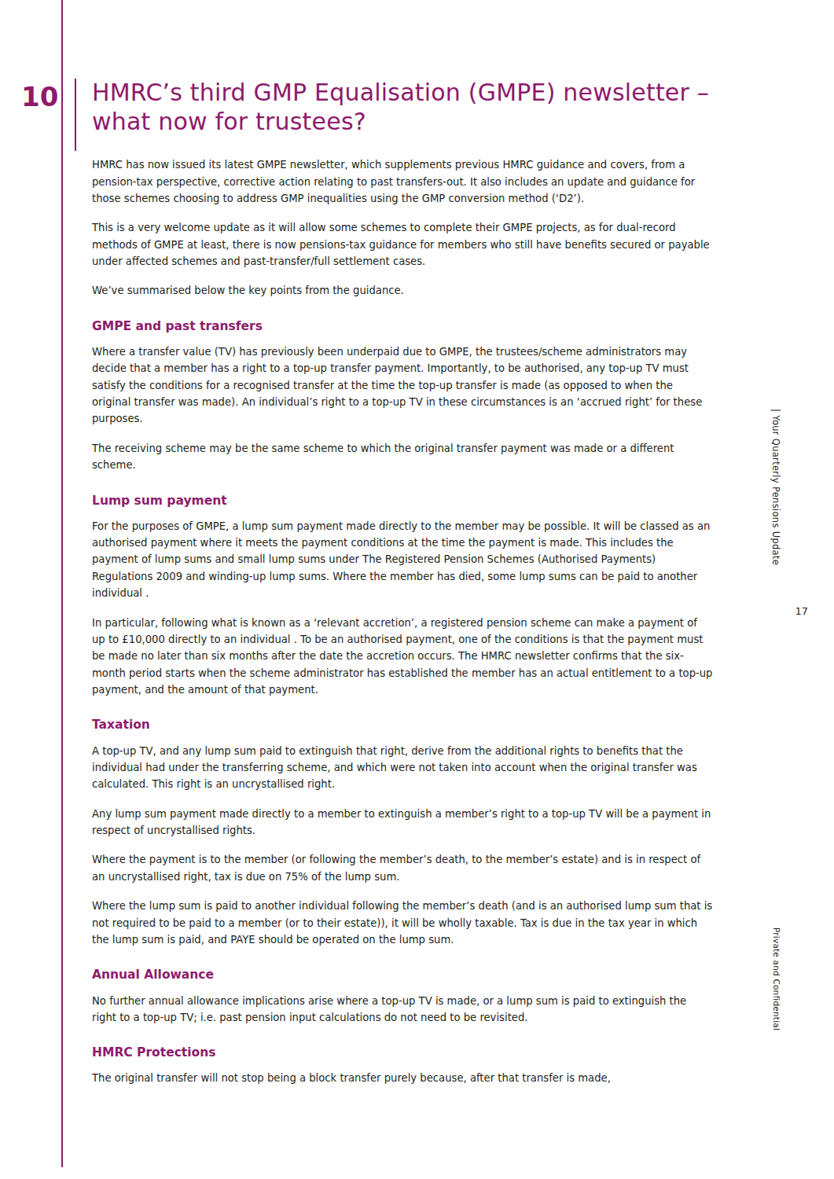10
HMRC’s third GMP Equalisation (GMPE) newsletter –
what now for trustees?
HMRC has now issued its latest GMPE newsletter, which supplements previous HMRC guidance and covers, from a pension-tax perspective, corrective action relating to past transfers-out. It also includes an update and guidance for those schemes choosing to address GMP inequalities using the GMP conversion method (‘D2’).
This is a very welcome update as it will allow some schemes to complete their GMPE projects, as for dual-record methods of GMPE at least, there is now pensions-tax guidance for members who still have benefits secured or payable under affected schemes and past-transfer/full settlement cases.
We’ve summarised below the key points from the guidance.
GMPE and past transfers
Where a transfer value (TV) has previously been underpaid due to GMPE, the trustees/scheme administrators may decide that a member has a right to a top-up transfer payment. Importantly, to be authorised, any top-up TV must satisfy the conditions for a recognised transfer at the time the top-up transfer is made (as opposed to when the original transfer was made). An individual’s right to a top-up TV in these circumstances is an ‘accrued right’ for these purposes.
The receiving scheme may be the same scheme to which the original transfer payment was made or a different scheme.
Lump sum payment
For the purposes of GMPE, a lump sum payment made directly to the member may be possible. It will be classed as an authorised payment where it meets the payment conditions at the time the payment is made. This includes the payment of lump sums and small lump sums under The Registered Pension Schemes (Authorised Payments) Regulations 2009 and winding-up lump sums. Where the member has died, some lump sums can be paid to another individual .
In particular, following what is known as a ‘relevant accretion’, a registered pension scheme can make a payment of up to £10,000 directly to an individual . To be an authorised payment, one of the conditions is that the payment must be made no later than six months after the date the accretion occurs. The HMRC newsletter confirms that the six-month period starts when the scheme administrator has established the member has an actual entitlement to a top-up payment, and the amount of that payment.
Taxation
A top-up TV, and any lump sum paid to extinguish that right, derive from the additional rights to benefits that the individual had under the transferring scheme, and which were not taken into account when the original transfer was calculated. This right is an uncrystallised right.
Any lump sum payment made directly to a member to extinguish a member’s right to a top-up TV will be a payment in respect of uncrystallised rights.
Where the payment is to the member (or following the member’s death, to the member’s estate) and is in respect of an uncrystallised right, tax is due on 75% of the lump sum.
Where the lump sum is paid to another individual following the member’s death (and is an authorised lump sum that is not required to be paid to a member (or to their estate)), it will be wholly taxable. Tax is due in the tax year in which the lump sum is paid, and PAYE should be operated on the lump sum.
Annual Allowance
No further annual allowance implications arise where a top-up TV is made, or a lump sum is paid to extinguish the right to a top-up TV; i.e. past pension input calculations do not need to be revisited.
HMRC Protections
The original transfer will not stop being a block transfer purely because, after that transfer is made,
| Your Quarterly Pensions Update
17
Private and Confidential